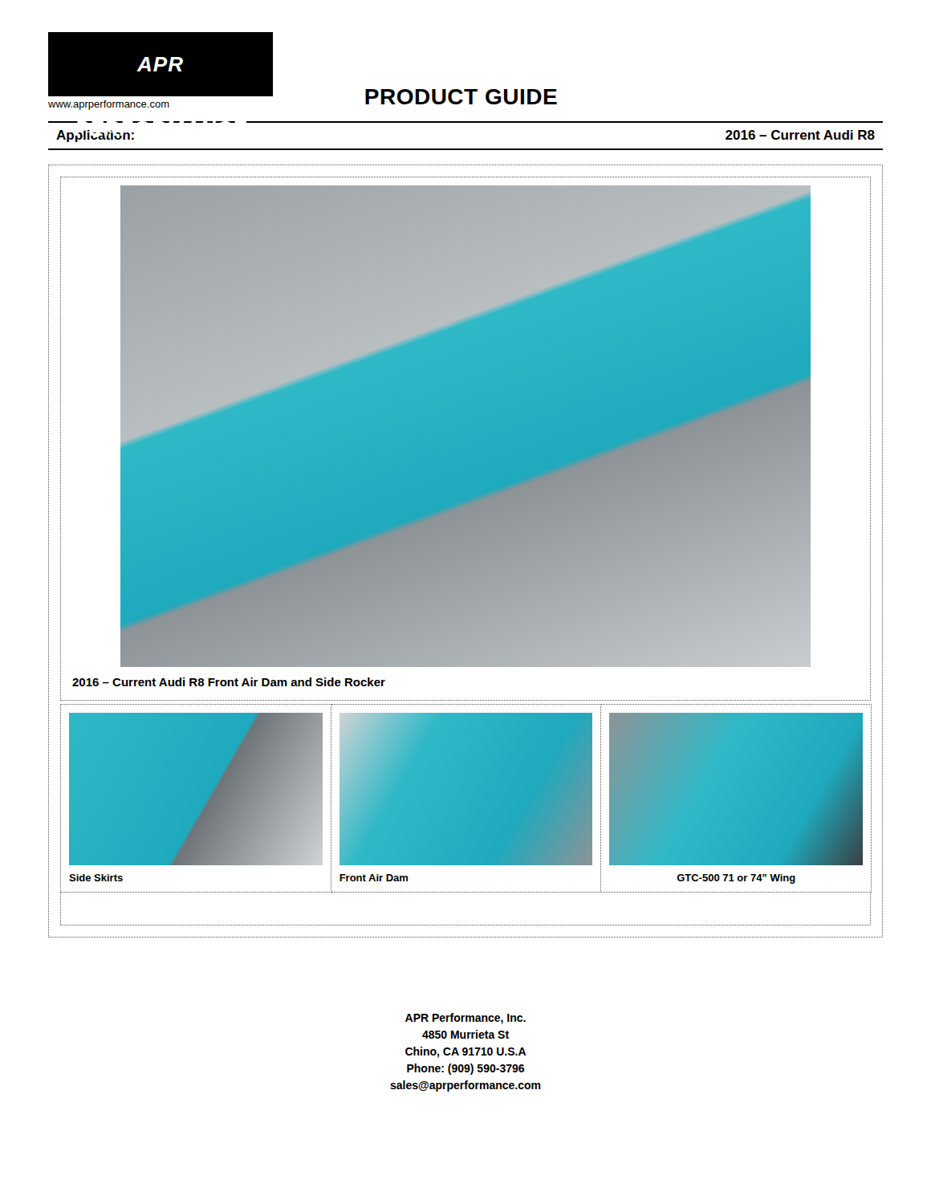APR PERFORMANCE
www.aprperformance.com
PRODUCT GUIDE
Application: 2016 – Current Audi R8
2016 – Current Audi R8 Front Air Dam and Side Rocker
Side Skirts
Front Air Dam
GTC-500 71 or 74” Wing
APR Performance, Inc.
4850 Murrieta St
Chino, CA 91710 U.S.A
Phone: (909) 590-3796
sales@aprperformance.com